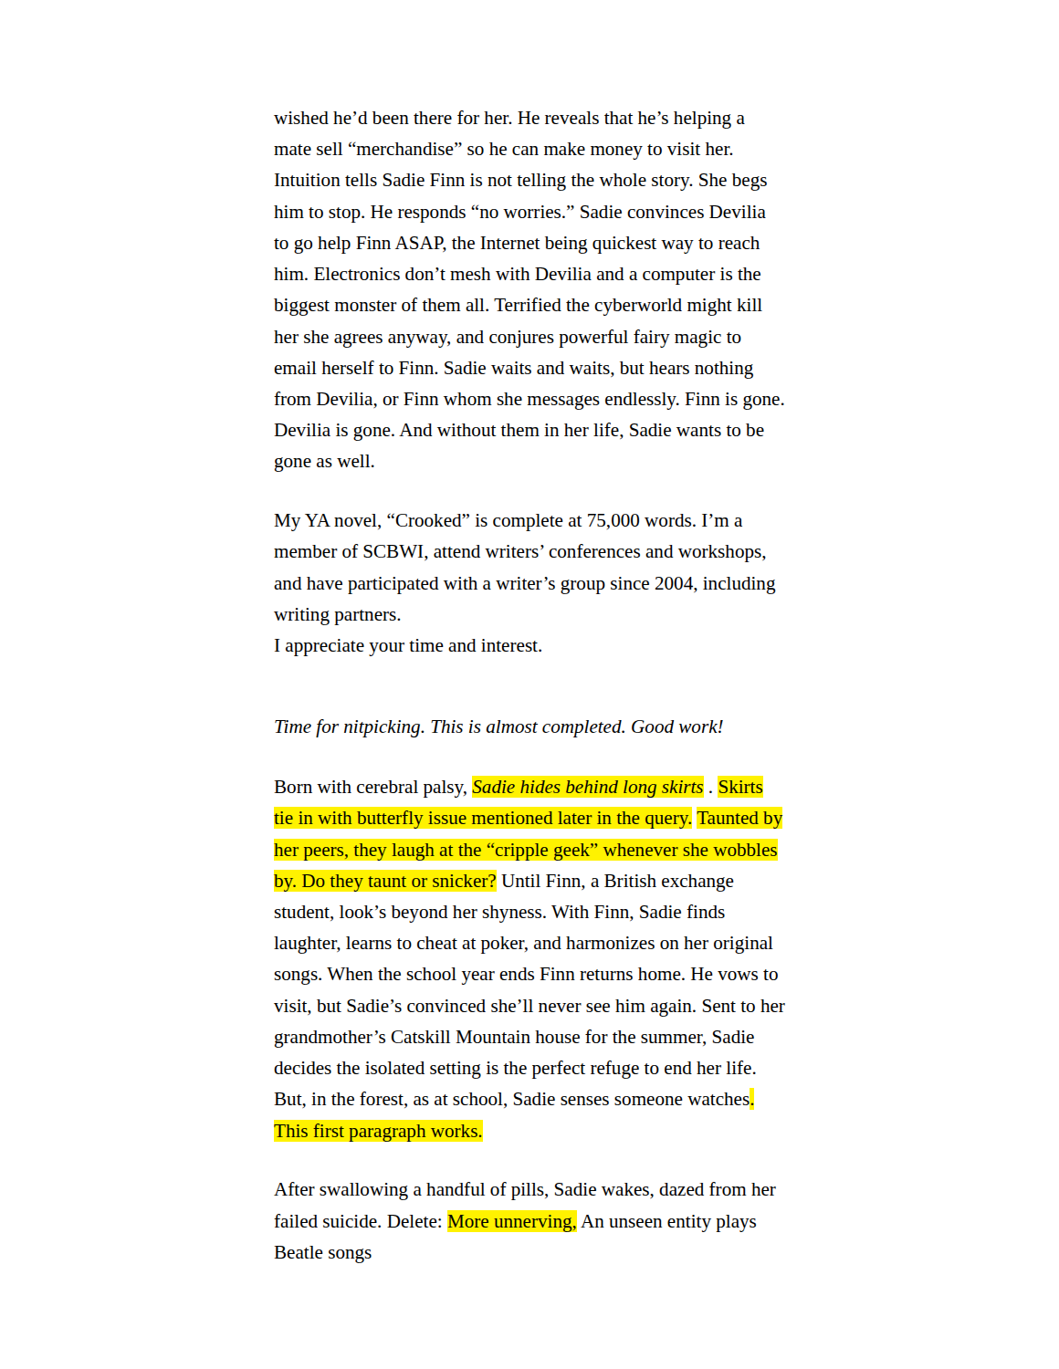wished he’d been there for her. He reveals that he’s helping a mate sell “merchandise” so he can make money to visit her. Intuition tells Sadie Finn is not telling the whole story. She begs him to stop. He responds “no worries.” Sadie convinces Devilia to go help Finn ASAP, the Internet being quickest way to reach him. Electronics don’t mesh with Devilia and a computer is the biggest monster of them all. Terrified the cyberworld might kill her she agrees anyway, and conjures powerful fairy magic to email herself to Finn. Sadie waits and waits, but hears nothing from Devilia, or Finn whom she messages endlessly. Finn is gone. Devilia is gone. And without them in her life, Sadie wants to be gone as well.
My YA novel, “Crooked” is complete at 75,000 words. I’m a member of SCBWI, attend writers’ conferences and workshops, and have participated with a writer’s group since 2004, including writing partners.
I appreciate your time and interest.
Time for nitpicking. This is almost completed. Good work!
Born with cerebral palsy, Sadie hides behind long skirts . Skirts tie in with butterfly issue mentioned later in the query. Taunted by her peers, they laugh at the “cripple geek” whenever she wobbles by. Do they taunt or snicker? Until Finn, a British exchange student, look’s beyond her shyness. With Finn, Sadie finds laughter, learns to cheat at poker, and harmonizes on her original songs. When the school year ends Finn returns home. He vows to visit, but Sadie’s convinced she’ll never see him again. Sent to her grandmother’s Catskill Mountain house for the summer, Sadie decides the isolated setting is the perfect refuge to end her life. But, in the forest, as at school, Sadie senses someone watches. This first paragraph works.
After swallowing a handful of pills, Sadie wakes, dazed from her failed suicide. Delete: More unnerving, An unseen entity plays Beatle songs